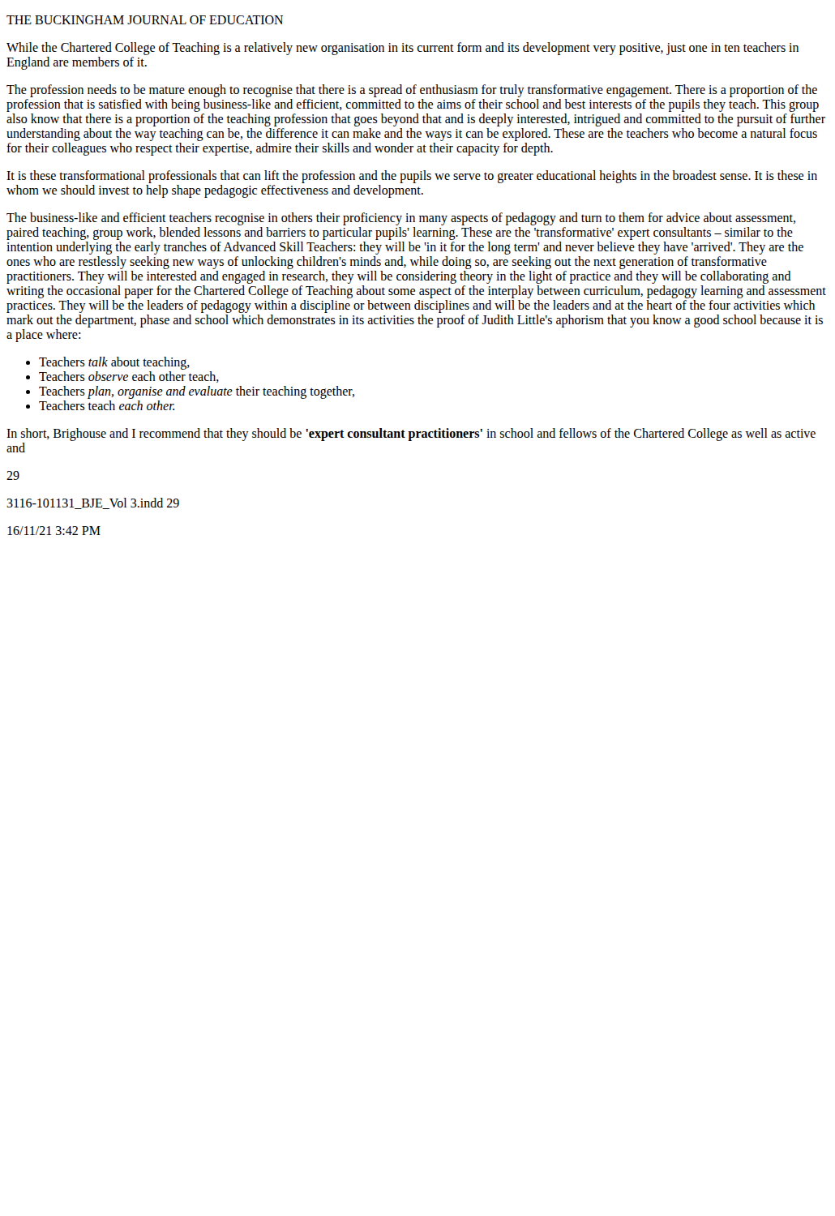THE BUCKINGHAM JOURNAL OF EDUCATION
While the Chartered College of Teaching is a relatively new organisation in its current form and its development very positive, just one in ten teachers in England are members of it.
The profession needs to be mature enough to recognise that there is a spread of enthusiasm for truly transformative engagement. There is a proportion of the profession that is satisfied with being business-like and efficient, committed to the aims of their school and best interests of the pupils they teach. This group also know that there is a proportion of the teaching profession that goes beyond that and is deeply interested, intrigued and committed to the pursuit of further understanding about the way teaching can be, the difference it can make and the ways it can be explored. These are the teachers who become a natural focus for their colleagues who respect their expertise, admire their skills and wonder at their capacity for depth.
It is these transformational professionals that can lift the profession and the pupils we serve to greater educational heights in the broadest sense. It is these in whom we should invest to help shape pedagogic effectiveness and development.
The business-like and efficient teachers recognise in others their proficiency in many aspects of pedagogy and turn to them for advice about assessment, paired teaching, group work, blended lessons and barriers to particular pupils' learning. These are the 'transformative' expert consultants – similar to the intention underlying the early tranches of Advanced Skill Teachers: they will be 'in it for the long term' and never believe they have 'arrived'. They are the ones who are restlessly seeking new ways of unlocking children's minds and, while doing so, are seeking out the next generation of transformative practitioners. They will be interested and engaged in research, they will be considering theory in the light of practice and they will be collaborating and writing the occasional paper for the Chartered College of Teaching about some aspect of the interplay between curriculum, pedagogy learning and assessment practices. They will be the leaders of pedagogy within a discipline or between disciplines and will be the leaders and at the heart of the four activities which mark out the department, phase and school which demonstrates in its activities the proof of Judith Little's aphorism that you know a good school because it is a place where:
Teachers talk about teaching,
Teachers observe each other teach,
Teachers plan, organise and evaluate their teaching together,
Teachers teach each other.
In short, Brighouse and I recommend that they should be 'expert consultant practitioners' in school and fellows of the Chartered College as well as active and
29
3116-101131_BJE_Vol 3.indd 29
16/11/21 3:42 PM